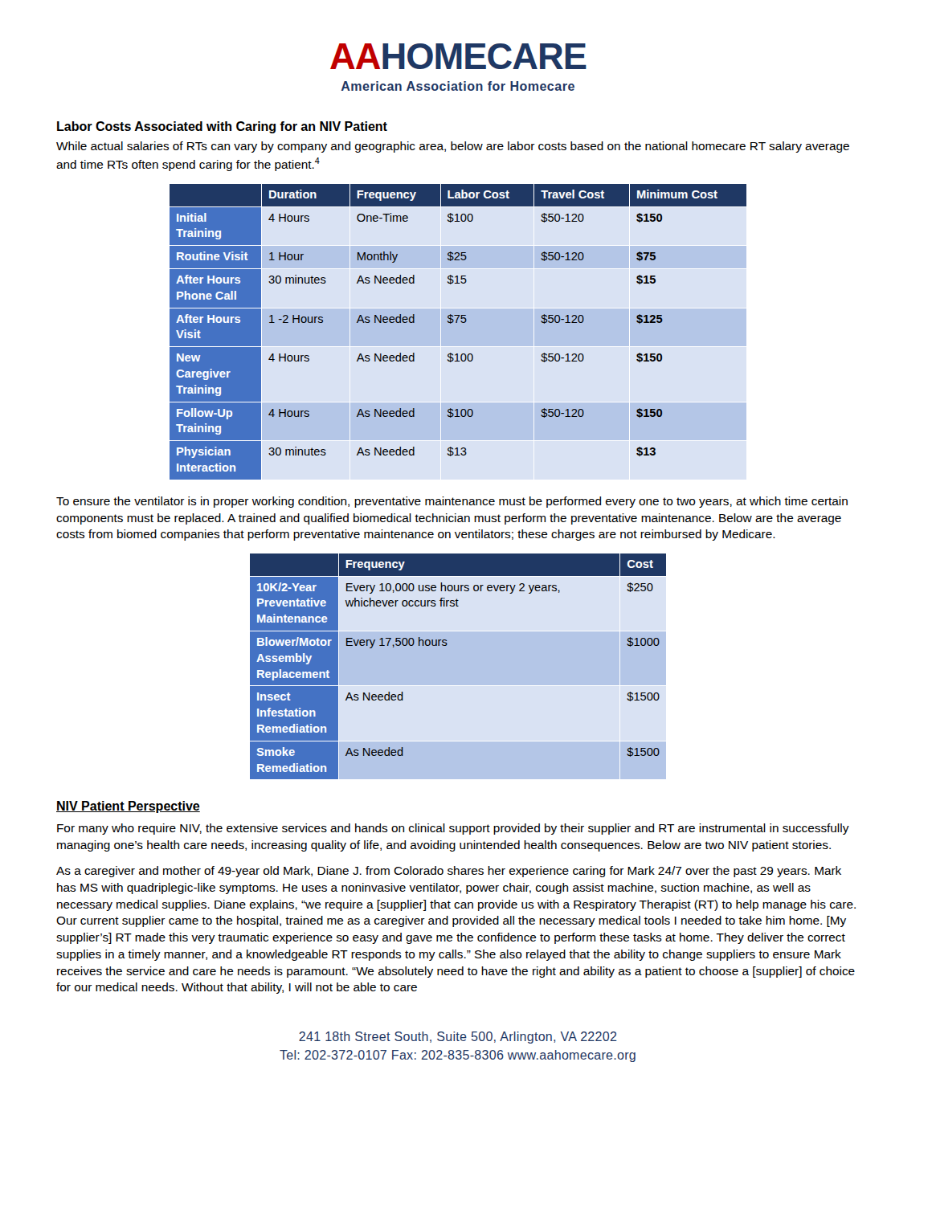AAHOMECARE
American Association for Homecare
Labor Costs Associated with Caring for an NIV Patient
While actual salaries of RTs can vary by company and geographic area, below are labor costs based on the national homecare RT salary average and time RTs often spend caring for the patient.4
| | Duration | Frequency | Labor Cost | Travel Cost | Minimum Cost |
| --- | --- | --- | --- | --- | --- |
| Initial Training | 4 Hours | One-Time | $100 | $50-120 | $150 |
| Routine Visit | 1 Hour | Monthly | $25 | $50-120 | $75 |
| After Hours Phone Call | 30 minutes | As Needed | $15 | | $15 |
| After Hours Visit | 1 -2 Hours | As Needed | $75 | $50-120 | $125 |
| New Caregiver Training | 4 Hours | As Needed | $100 | $50-120 | $150 |
| Follow-Up Training | 4 Hours | As Needed | $100 | $50-120 | $150 |
| Physician Interaction | 30 minutes | As Needed | $13 | | $13 |
To ensure the ventilator is in proper working condition, preventative maintenance must be performed every one to two years, at which time certain components must be replaced. A trained and qualified biomedical technician must perform the preventative maintenance. Below are the average costs from biomed companies that perform preventative maintenance on ventilators; these charges are not reimbursed by Medicare.
| | Frequency | Cost |
| --- | --- | --- |
| 10K/2-Year Preventative Maintenance | Every 10,000 use hours or every 2 years, whichever occurs first | $250 |
| Blower/Motor Assembly Replacement | Every 17,500 hours | $1000 |
| Insect Infestation Remediation | As Needed | $1500 |
| Smoke Remediation | As Needed | $1500 |
NIV Patient Perspective
For many who require NIV, the extensive services and hands on clinical support provided by their supplier and RT are instrumental in successfully managing one’s health care needs, increasing quality of life, and avoiding unintended health consequences. Below are two NIV patient stories.
As a caregiver and mother of 49-year old Mark, Diane J. from Colorado shares her experience caring for Mark 24/7 over the past 29 years. Mark has MS with quadriplegic-like symptoms. He uses a noninvasive ventilator, power chair, cough assist machine, suction machine, as well as necessary medical supplies. Diane explains, “we require a [supplier] that can provide us with a Respiratory Therapist (RT) to help manage his care. Our current supplier came to the hospital, trained me as a caregiver and provided all the necessary medical tools I needed to take him home. [My supplier’s] RT made this very traumatic experience so easy and gave me the confidence to perform these tasks at home. They deliver the correct supplies in a timely manner, and a knowledgeable RT responds to my calls.” She also relayed that the ability to change suppliers to ensure Mark receives the service and care he needs is paramount. “We absolutely need to have the right and ability as a patient to choose a [supplier] of choice for our medical needs. Without that ability, I will not be able to care
241 18th Street South, Suite 500, Arlington, VA 22202
Tel: 202-372-0107 Fax: 202-835-8306 www.aahomecare.org